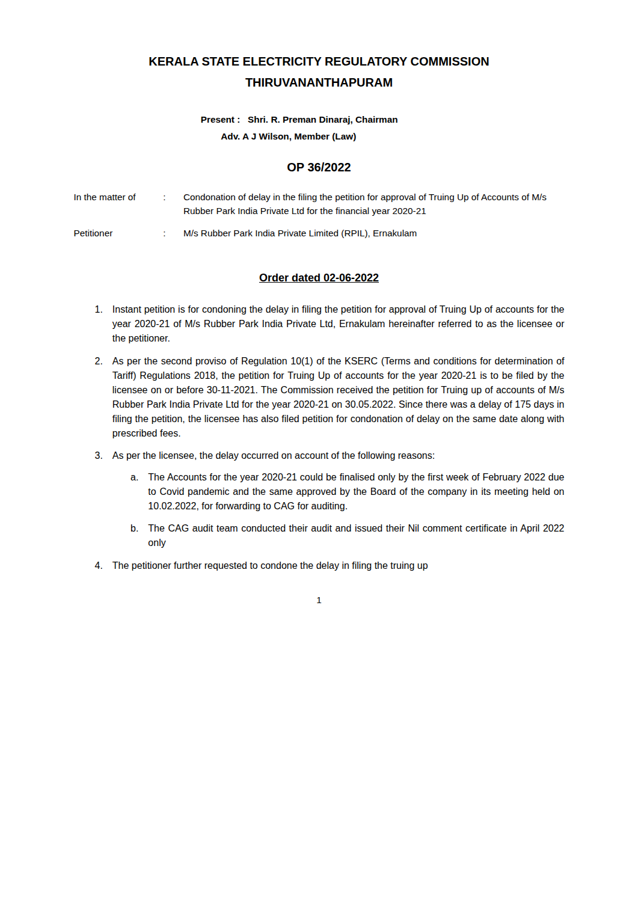KERALA STATE ELECTRICITY REGULATORY COMMISSION
THIRUVANANTHAPURAM
Present : Shri. R. Preman Dinaraj, Chairman
Adv. A J Wilson, Member (Law)
OP 36/2022
| In the matter of | : | Condonation of delay in the filing the petition for approval of Truing Up of Accounts of M/s Rubber Park India Private Ltd for the financial year 2020-21 |
| Petitioner | : | M/s Rubber Park India Private Limited (RPIL), Ernakulam |
Order dated 02-06-2022
Instant petition is for condoning the delay in filing the petition for approval of Truing Up of accounts for the year 2020-21 of M/s Rubber Park India Private Ltd, Ernakulam hereinafter referred to as the licensee or the petitioner.
As per the second proviso of Regulation 10(1) of the KSERC (Terms and conditions for determination of Tariff) Regulations 2018, the petition for Truing Up of accounts for the year 2020-21 is to be filed by the licensee on or before 30-11-2021. The Commission received the petition for Truing up of accounts of M/s Rubber Park India Private Ltd for the year 2020-21 on 30.05.2022. Since there was a delay of 175 days in filing the petition, the licensee has also filed petition for condonation of delay on the same date along with prescribed fees.
As per the licensee, the delay occurred on account of the following reasons:
The Accounts for the year 2020-21 could be finalised only by the first week of February 2022 due to Covid pandemic and the same approved by the Board of the company in its meeting held on 10.02.2022, for forwarding to CAG for auditing.
The CAG audit team conducted their audit and issued their Nil comment certificate in April 2022 only
The petitioner further requested to condone the delay in filing the truing up
1